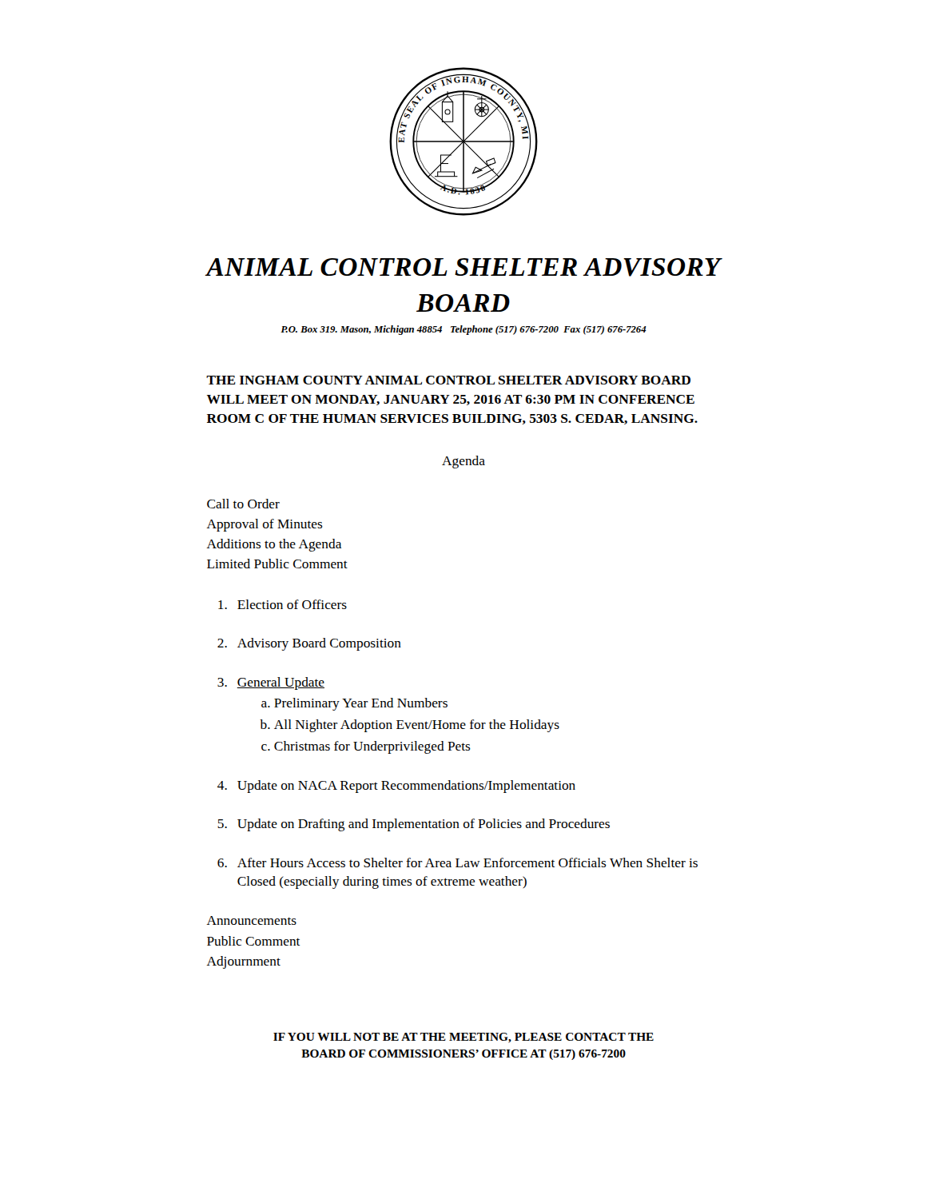THE GREAT SEAL OF INGHAM COUNTY, MICHIGAN A.D. 1838
ANIMAL CONTROL SHELTER ADVISORY BOARD
P.O. Box 319. Mason, Michigan 48854 Telephone (517) 676-7200 Fax (517) 676-7264
The Ingham County Animal Control Shelter Advisory Board will meet on Monday, January 25, 2016 at 6:30 PM in Conference Room C of the Human Services Building, 5303 S. Cedar, Lansing.
Agenda
Call to Order
Approval of Minutes
Additions to the Agenda
Limited Public Comment
Election of Officers
Advisory Board Composition
General Update
Preliminary Year End Numbers
All Nighter Adoption Event/Home for the Holidays
Christmas for Underprivileged Pets
Update on NACA Report Recommendations/Implementation
Update on Drafting and Implementation of Policies and Procedures
After Hours Access to Shelter for Area Law Enforcement Officials When Shelter is Closed (especially during times of extreme weather)
Announcements
Public Comment
Adjournment
IF YOU WILL NOT BE AT THE MEETING, PLEASE CONTACT THE
BOARD OF COMMISSIONERS’ OFFICE AT (517) 676-7200